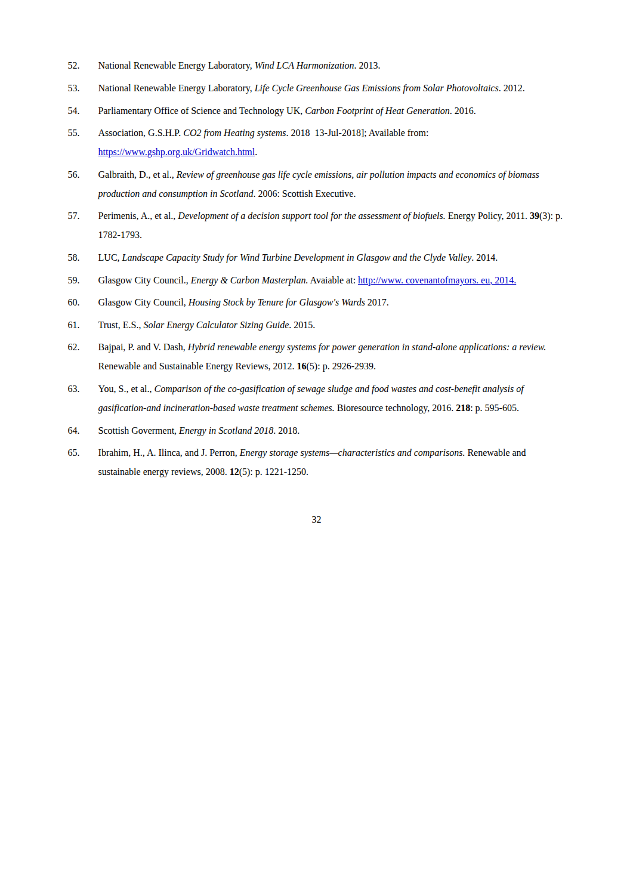52. National Renewable Energy Laboratory, Wind LCA Harmonization. 2013.
53. National Renewable Energy Laboratory, Life Cycle Greenhouse Gas Emissions from Solar Photovoltaics. 2012.
54. Parliamentary Office of Science and Technology UK, Carbon Footprint of Heat Generation. 2016.
55. Association, G.S.H.P. CO2 from Heating systems. 2018 13-Jul-2018]; Available from: https://www.gshp.org.uk/Gridwatch.html.
56. Galbraith, D., et al., Review of greenhouse gas life cycle emissions, air pollution impacts and economics of biomass production and consumption in Scotland. 2006: Scottish Executive.
57. Perimenis, A., et al., Development of a decision support tool for the assessment of biofuels. Energy Policy, 2011. 39(3): p. 1782-1793.
58. LUC, Landscape Capacity Study for Wind Turbine Development in Glasgow and the Clyde Valley. 2014.
59. Glasgow City Council., Energy & Carbon Masterplan. Avaiable at: http://www. covenantofmayors. eu, 2014.
60. Glasgow City Council, Housing Stock by Tenure for Glasgow's Wards 2017.
61. Trust, E.S., Solar Energy Calculator Sizing Guide. 2015.
62. Bajpai, P. and V. Dash, Hybrid renewable energy systems for power generation in stand-alone applications: a review. Renewable and Sustainable Energy Reviews, 2012. 16(5): p. 2926-2939.
63. You, S., et al., Comparison of the co-gasification of sewage sludge and food wastes and cost-benefit analysis of gasification-and incineration-based waste treatment schemes. Bioresource technology, 2016. 218: p. 595-605.
64. Scottish Goverment, Energy in Scotland 2018. 2018.
65. Ibrahim, H., A. Ilinca, and J. Perron, Energy storage systems—characteristics and comparisons. Renewable and sustainable energy reviews, 2008. 12(5): p. 1221-1250.
32